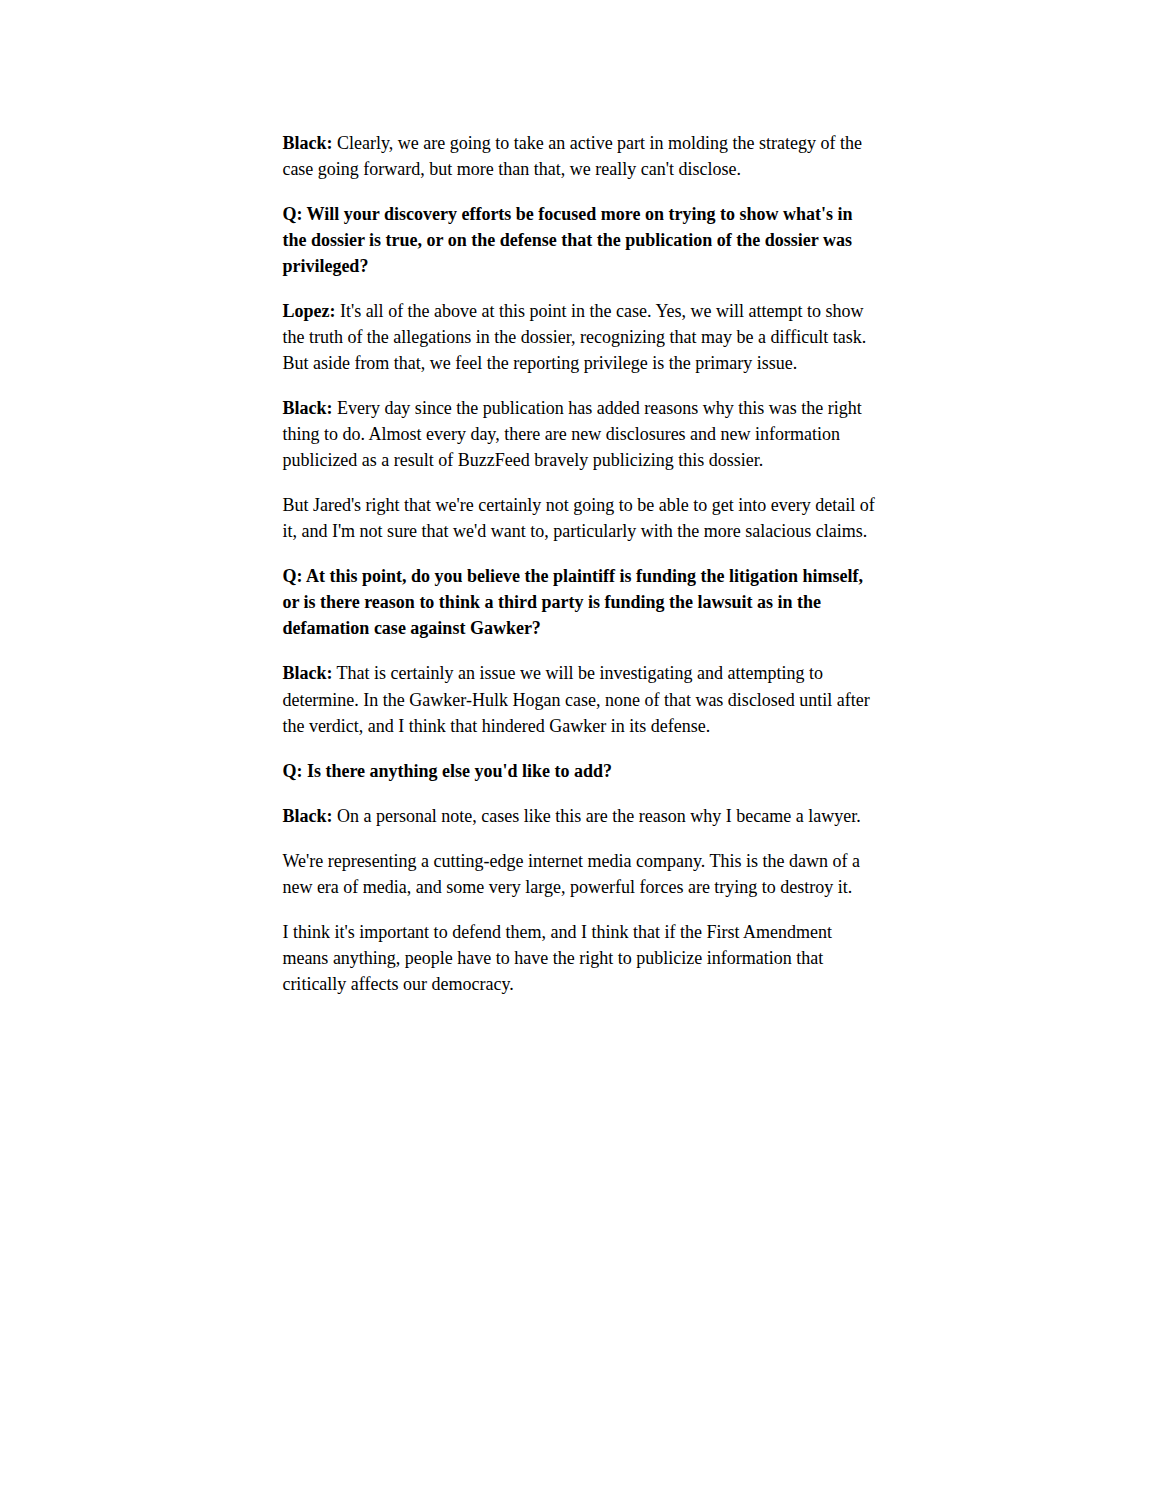Black: Clearly, we are going to take an active part in molding the strategy of the case going forward, but more than that, we really can't disclose.
Q: Will your discovery efforts be focused more on trying to show what's in the dossier is true, or on the defense that the publication of the dossier was privileged?
Lopez: It's all of the above at this point in the case. Yes, we will attempt to show the truth of the allegations in the dossier, recognizing that may be a difficult task. But aside from that, we feel the reporting privilege is the primary issue.
Black: Every day since the publication has added reasons why this was the right thing to do. Almost every day, there are new disclosures and new information publicized as a result of BuzzFeed bravely publicizing this dossier.
But Jared's right that we're certainly not going to be able to get into every detail of it, and I'm not sure that we'd want to, particularly with the more salacious claims.
Q: At this point, do you believe the plaintiff is funding the litigation himself, or is there reason to think a third party is funding the lawsuit as in the defamation case against Gawker?
Black: That is certainly an issue we will be investigating and attempting to determine. In the Gawker-Hulk Hogan case, none of that was disclosed until after the verdict, and I think that hindered Gawker in its defense.
Q: Is there anything else you'd like to add?
Black: On a personal note, cases like this are the reason why I became a lawyer.
We're representing a cutting-edge internet media company. This is the dawn of a new era of media, and some very large, powerful forces are trying to destroy it.
I think it's important to defend them, and I think that if the First Amendment means anything, people have to have the right to publicize information that critically affects our democracy.